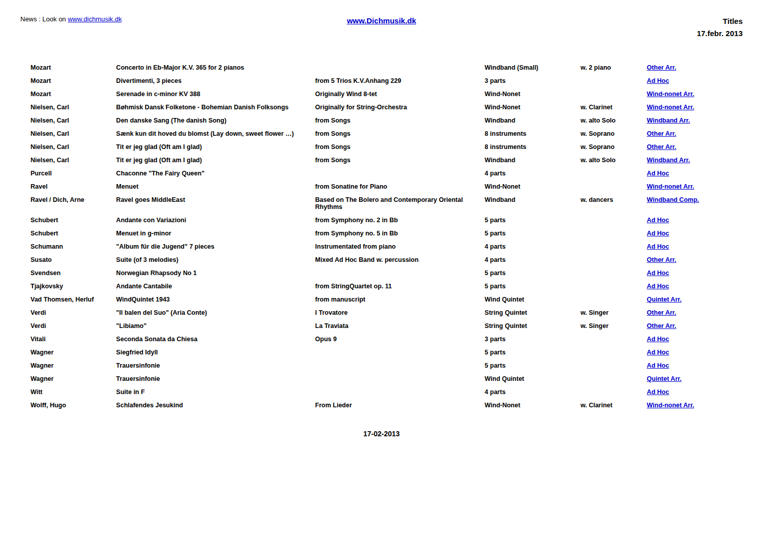News : Look on www.dichmusik.dk
www.Dichmusik.dk
Titles
17.febr. 2013
| Mozart | Concerto in Eb-Major K.V. 365 for 2 pianos | | Windband (Small) | w. 2 piano | Other Arr. |
| Mozart | Divertimenti, 3 pieces | from 5 Trios K.V.Anhang 229 | 3 parts | | Ad Hoc |
| Mozart | Serenade in c-minor KV 388 | Originally Wind 8-tet | Wind-Nonet | | Wind-nonet Arr. |
| Nielsen, Carl | Bøhmisk Dansk Folketone - Bohemian Danish Folksongs | Originally for String-Orchestra | Wind-Nonet | w. Clarinet | Wind-nonet Arr. |
| Nielsen, Carl | Den danske Sang (The danish Song) | from Songs | Windband | w. alto Solo | Windband Arr. |
| Nielsen, Carl | Sænk kun dit hoved du blomst (Lay down, sweet flower …) | from Songs | 8 instruments | w. Soprano | Other Arr. |
| Nielsen, Carl | Tit er jeg glad (Oft am I glad) | from Songs | 8 instruments | w. Soprano | Other Arr. |
| Nielsen, Carl | Tit er jeg glad (Oft am I glad) | from Songs | Windband | w. alto Solo | Windband Arr. |
| Purcell | Chaconne "The Fairy Queen" | | 4 parts | | Ad Hoc |
| Ravel | Menuet | from Sonatine for Piano | Wind-Nonet | | Wind-nonet Arr. |
| Ravel / Dich, Arne | Ravel goes MiddleEast | Based on The Bolero and Contemporary Oriental Rhythms | Windband | w. dancers | Windband Comp. |
| Schubert | Andante con Variazioni | from Symphony no. 2 in Bb | 5 parts | | Ad Hoc |
| Schubert | Menuet in g-minor | from Symphony no. 5 in Bb | 5 parts | | Ad Hoc |
| Schumann | "Album für die Jugend" 7 pieces | Instrumentated from piano | 4 parts | | Ad Hoc |
| Susato | Suite (of 3 melodies) | Mixed Ad Hoc Band w. percussion | 4 parts | | Other Arr. |
| Svendsen | Norwegian Rhapsody No 1 | | 5 parts | | Ad Hoc |
| Tjajkovsky | Andante Cantabile | from StringQuartet op. 11 | 5 parts | | Ad Hoc |
| Vad Thomsen, Herluf | WindQuintet 1943 | from manuscript | Wind Quintet | | Quintet Arr. |
| Verdi | "Il balen del Suo" (Aria Conte) | I Trovatore | String Quintet | w. Singer | Other Arr. |
| Verdi | "Libiamo" | La Traviata | String Quintet | w. Singer | Other Arr. |
| Vitali | Seconda Sonata da Chiesa | Opus 9 | 3 parts | | Ad Hoc |
| Wagner | Siegfried Idyll | | 5 parts | | Ad Hoc |
| Wagner | Trauersinfonie | | 5 parts | | Ad Hoc |
| Wagner | Trauersinfonie | | Wind Quintet | | Quintet Arr. |
| Witt | Suite in F | | 4 parts | | Ad Hoc |
| Wolff, Hugo | Schlafendes Jesukind | From Lieder | Wind-Nonet | w. Clarinet | Wind-nonet Arr. |
17-02-2013